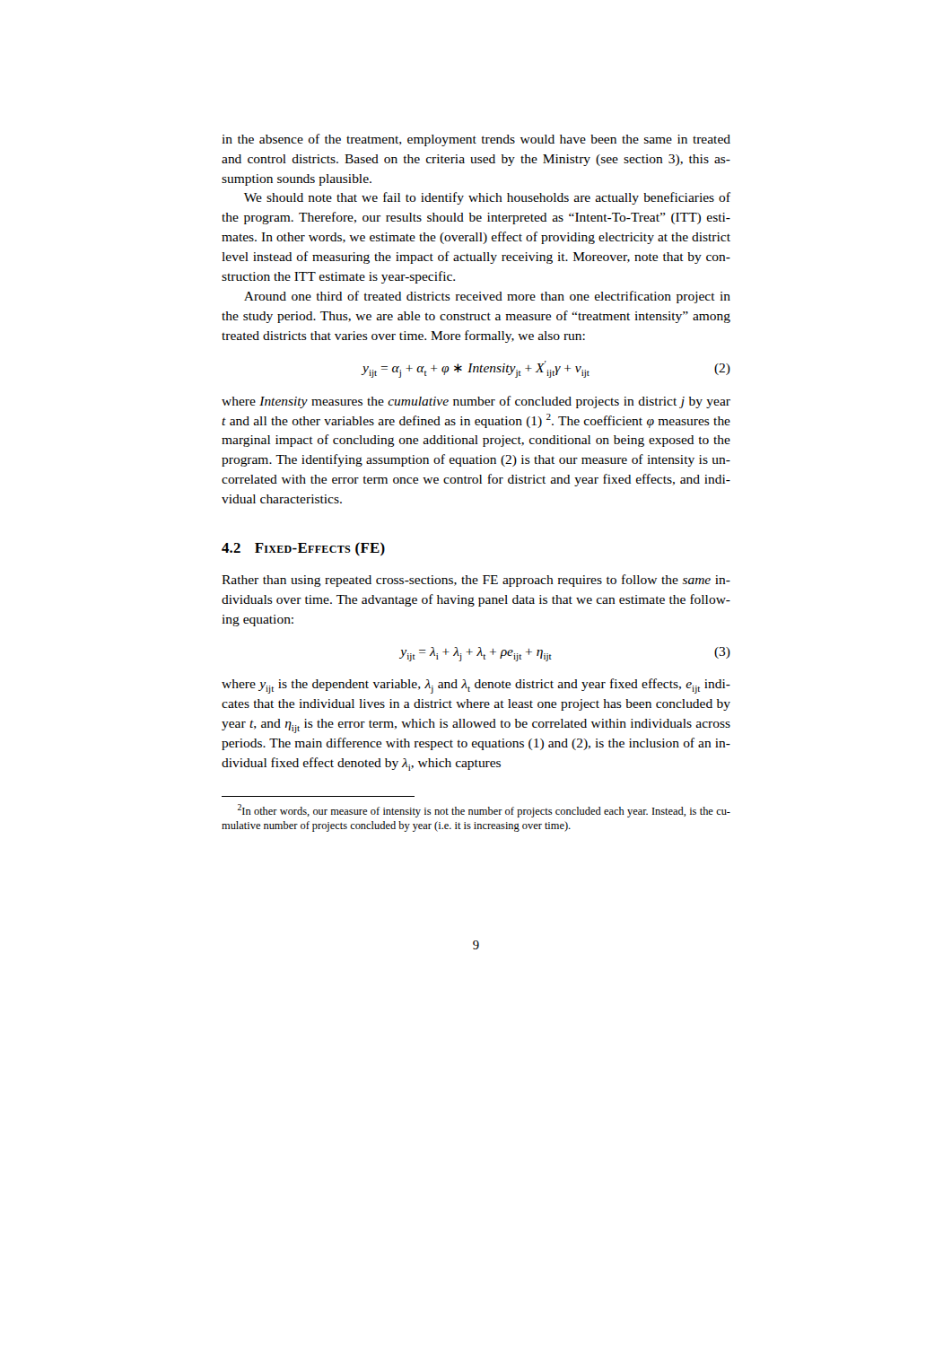in the absence of the treatment, employment trends would have been the same in treated and control districts. Based on the criteria used by the Ministry (see section 3), this assumption sounds plausible.
We should note that we fail to identify which households are actually beneficiaries of the program. Therefore, our results should be interpreted as “Intent-To-Treat” (ITT) estimates. In other words, we estimate the (overall) effect of providing electricity at the district level instead of measuring the impact of actually receiving it. Moreover, note that by construction the ITT estimate is year-specific.
Around one third of treated districts received more than one electrification project in the study period. Thus, we are able to construct a measure of “treatment intensity” among treated districts that varies over time. More formally, we also run:
yijt = αj + αt + φ ∗ Intensityjt + X′ijtγ + νijt (2)
where Intensity measures the cumulative number of concluded projects in district j by year t and all the other variables are defined as in equation (1) 2. The coefficient φ measures the marginal impact of concluding one additional project, conditional on being exposed to the program. The identifying assumption of equation (2) is that our measure of intensity is uncorrelated with the error term once we control for district and year fixed effects, and individual characteristics.
4.2 Fixed-Effects (FE)
Rather than using repeated cross-sections, the FE approach requires to follow the same individuals over time. The advantage of having panel data is that we can estimate the following equation:
yijt = λi + λj + λt + ρeijt + ηijt (3)
where yijt is the dependent variable, λj and λt denote district and year fixed effects, eijt indicates that the individual lives in a district where at least one project has been concluded by year t, and ηijt is the error term, which is allowed to be correlated within individuals across periods. The main difference with respect to equations (1) and (2), is the inclusion of an individual fixed effect denoted by λi, which captures
2In other words, our measure of intensity is not the number of projects concluded each year. Instead, is the cumulative number of projects concluded by year (i.e. it is increasing over time).
9